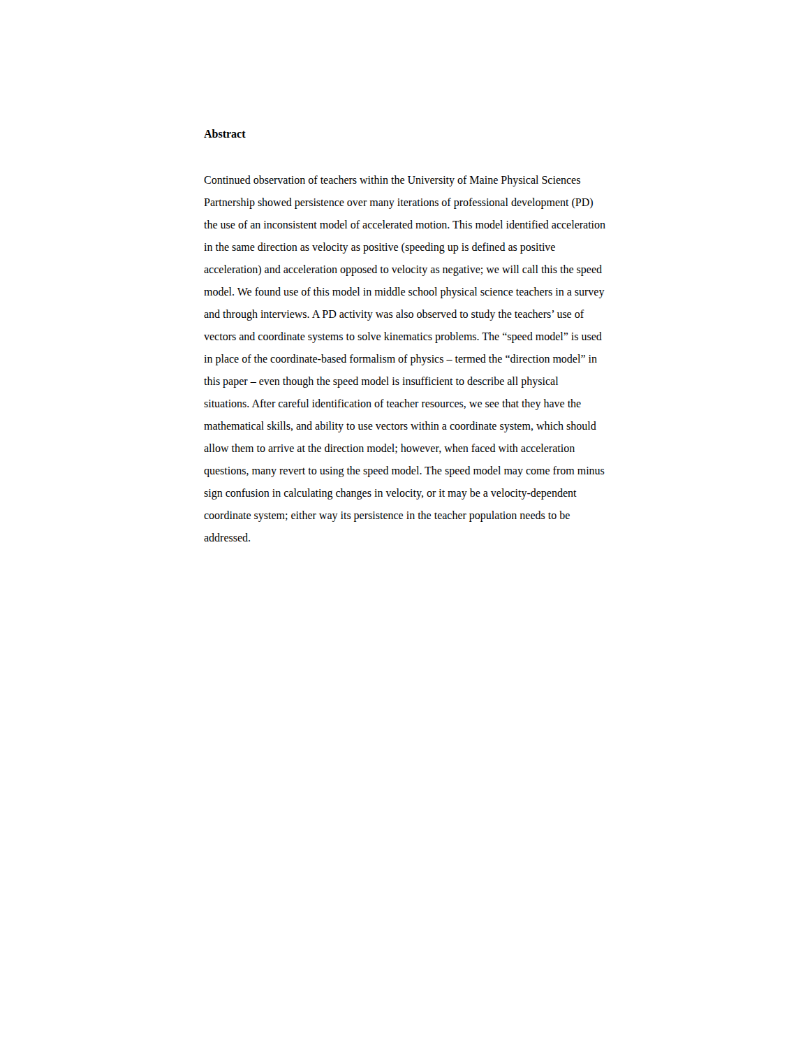Abstract
Continued observation of teachers within the University of Maine Physical Sciences Partnership showed persistence over many iterations of professional development (PD) the use of an inconsistent model of accelerated motion. This model identified acceleration in the same direction as velocity as positive (speeding up is defined as positive acceleration) and acceleration opposed to velocity as negative; we will call this the speed model. We found use of this model in middle school physical science teachers in a survey and through interviews. A PD activity was also observed to study the teachers’ use of vectors and coordinate systems to solve kinematics problems. The “speed model” is used in place of the coordinate-based formalism of physics – termed the “direction model” in this paper – even though the speed model is insufficient to describe all physical situations. After careful identification of teacher resources, we see that they have the mathematical skills, and ability to use vectors within a coordinate system, which should allow them to arrive at the direction model; however, when faced with acceleration questions, many revert to using the speed model. The speed model may come from minus sign confusion in calculating changes in velocity, or it may be a velocity-dependent coordinate system; either way its persistence in the teacher population needs to be addressed.